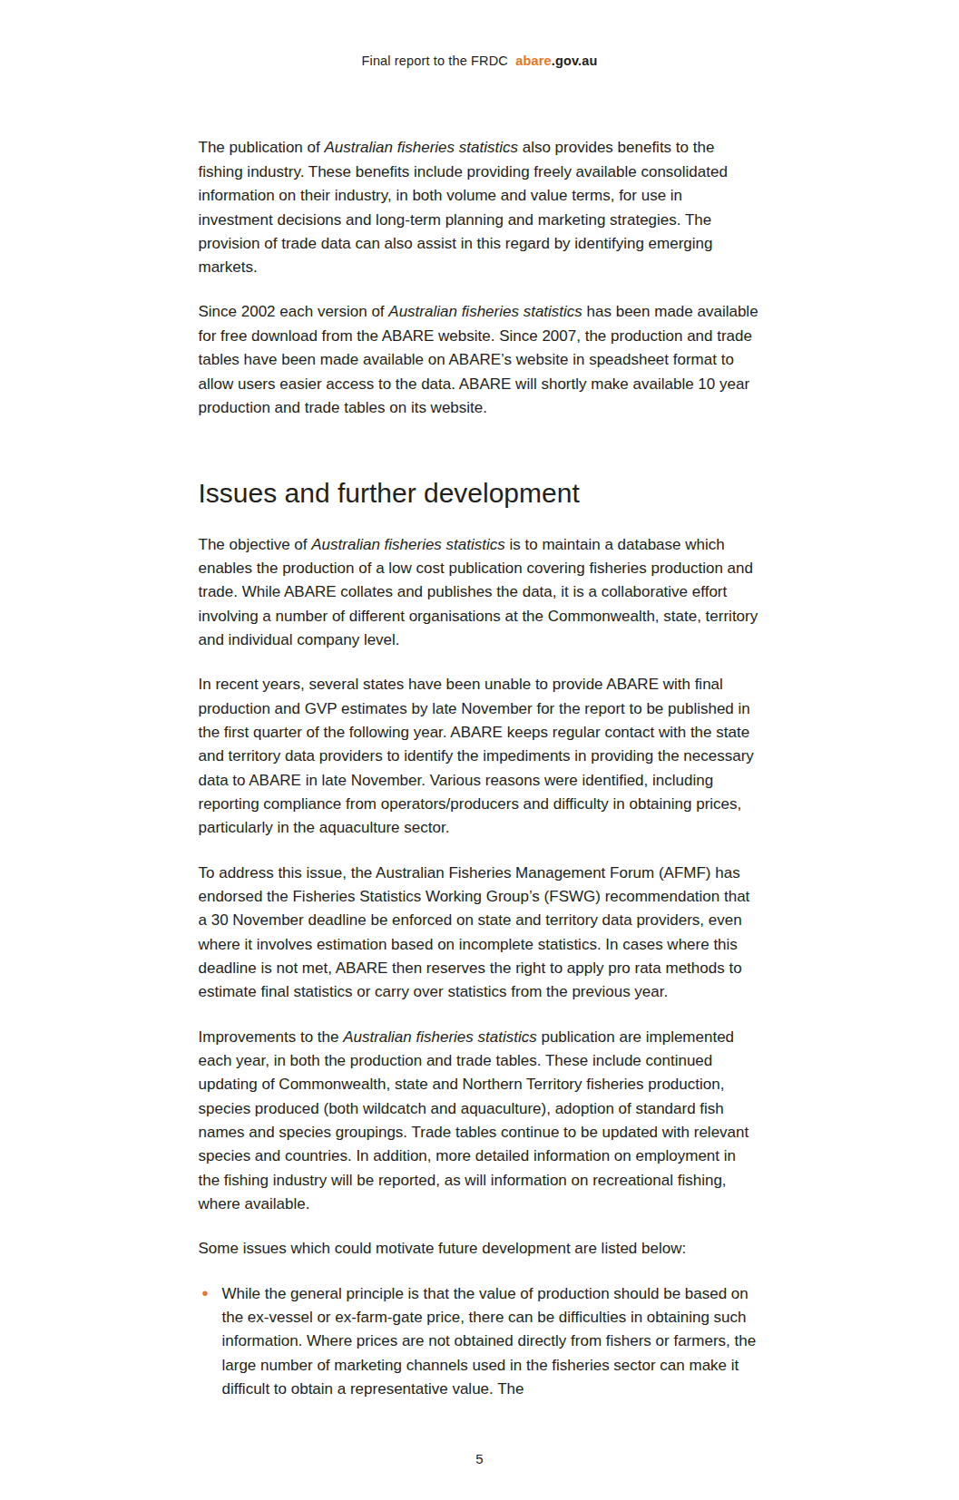Final report to the FRDC abare.gov.au
The publication of Australian fisheries statistics also provides benefits to the fishing industry. These benefits include providing freely available consolidated information on their industry, in both volume and value terms, for use in investment decisions and long-term planning and marketing strategies. The provision of trade data can also assist in this regard by identifying emerging markets.
Since 2002 each version of Australian fisheries statistics has been made available for free download from the ABARE website. Since 2007, the production and trade tables have been made available on ABARE’s website in speadsheet format to allow users easier access to the data. ABARE will shortly make available 10 year production and trade tables on its website.
Issues and further development
The objective of Australian fisheries statistics is to maintain a database which enables the production of a low cost publication covering fisheries production and trade. While ABARE collates and publishes the data, it is a collaborative effort involving a number of different organisations at the Commonwealth, state, territory and individual company level.
In recent years, several states have been unable to provide ABARE with final production and GVP estimates by late November for the report to be published in the first quarter of the following year. ABARE keeps regular contact with the state and territory data providers to identify the impediments in providing the necessary data to ABARE in late November. Various reasons were identified, including reporting compliance from operators/producers and difficulty in obtaining prices, particularly in the aquaculture sector.
To address this issue, the Australian Fisheries Management Forum (AFMF) has endorsed the Fisheries Statistics Working Group’s (FSWG) recommendation that a 30 November deadline be enforced on state and territory data providers, even where it involves estimation based on incomplete statistics. In cases where this deadline is not met, ABARE then reserves the right to apply pro rata methods to estimate final statistics or carry over statistics from the previous year.
Improvements to the Australian fisheries statistics publication are implemented each year, in both the production and trade tables. These include continued updating of Commonwealth, state and Northern Territory fisheries production, species produced (both wildcatch and aquaculture), adoption of standard fish names and species groupings. Trade tables continue to be updated with relevant species and countries. In addition, more detailed information on employment in the fishing industry will be reported, as will information on recreational fishing, where available.
Some issues which could motivate future development are listed below:
While the general principle is that the value of production should be based on the ex-vessel or ex-farm-gate price, there can be difficulties in obtaining such information. Where prices are not obtained directly from fishers or farmers, the large number of marketing channels used in the fisheries sector can make it difficult to obtain a representative value. The
5